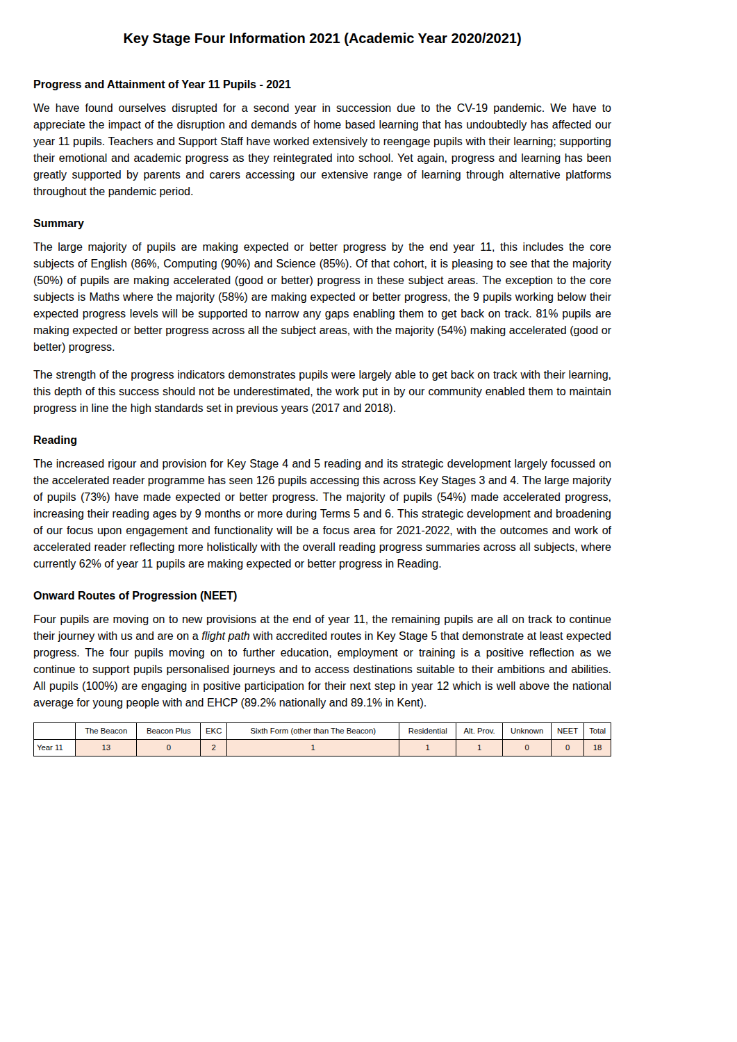Key Stage Four Information 2021 (Academic Year 2020/2021)
Progress and Attainment of Year 11 Pupils - 2021
We have found ourselves disrupted for a second year in succession due to the CV-19 pandemic. We have to appreciate the impact of the disruption and demands of home based learning that has undoubtedly has affected our year 11 pupils. Teachers and Support Staff have worked extensively to reengage pupils with their learning; supporting their emotional and academic progress as they reintegrated into school. Yet again, progress and learning has been greatly supported by parents and carers accessing our extensive range of learning through alternative platforms throughout the pandemic period.
Summary
The large majority of pupils are making expected or better progress by the end year 11, this includes the core subjects of English (86%, Computing (90%) and Science (85%). Of that cohort, it is pleasing to see that the majority (50%) of pupils are making accelerated (good or better) progress in these subject areas. The exception to the core subjects is Maths where the majority (58%) are making expected or better progress, the 9 pupils working below their expected progress levels will be supported to narrow any gaps enabling them to get back on track. 81% pupils are making expected or better progress across all the subject areas, with the majority (54%) making accelerated (good or better) progress.
The strength of the progress indicators demonstrates pupils were largely able to get back on track with their learning, this depth of this success should not be underestimated, the work put in by our community enabled them to maintain progress in line the high standards set in previous years (2017 and 2018).
Reading
The increased rigour and provision for Key Stage 4 and 5 reading and its strategic development largely focussed on the accelerated reader programme has seen 126 pupils accessing this across Key Stages 3 and 4. The large majority of pupils (73%) have made expected or better progress. The majority of pupils (54%) made accelerated progress, increasing their reading ages by 9 months or more during Terms 5 and 6. This strategic development and broadening of our focus upon engagement and functionality will be a focus area for 2021-2022, with the outcomes and work of accelerated reader reflecting more holistically with the overall reading progress summaries across all subjects, where currently 62% of year 11 pupils are making expected or better progress in Reading.
Onward Routes of Progression (NEET)
Four pupils are moving on to new provisions at the end of year 11, the remaining pupils are all on track to continue their journey with us and are on a flight path with accredited routes in Key Stage 5 that demonstrate at least expected progress. The four pupils moving on to further education, employment or training is a positive reflection as we continue to support pupils personalised journeys and to access destinations suitable to their ambitions and abilities. All pupils (100%) are engaging in positive participation for their next step in year 12 which is well above the national average for young people with and EHCP (89.2% nationally and 89.1% in Kent).
| | The Beacon | Beacon Plus | EKC | Sixth Form (other than The Beacon) | Residential | Alt. Prov. | Unknown | NEET | Total |
| --- | --- | --- | --- | --- | --- | --- | --- | --- | --- |
| Year 11 | 13 | 0 | 2 | 1 | 1 | 1 | 0 | 0 | 18 |